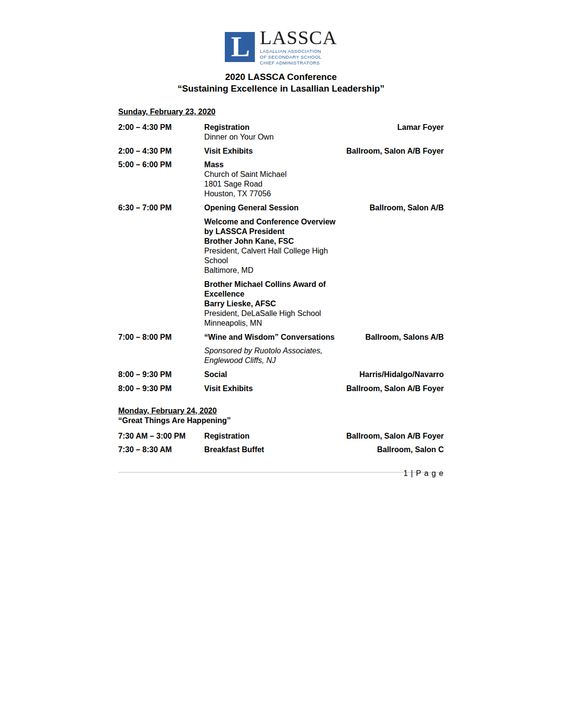L
LASSCA
Lasallian Association
of Secondary School
Chief Administrators
2020 LASSCA Conference “Sustaining Excellence in Lasallian Leadership”
Sunday, February 23, 2020
| 2:00 – 4:30 PM | Registration Dinner on Your Own | Lamar Foyer |
| 2:00 – 4:30 PM | Visit Exhibits | Ballroom, Salon A/B Foyer |
| 5:00 – 6:00 PM | Mass Church of Saint Michael 1801 Sage Road Houston, TX 77056 | |
| 6:30 – 7:00 PM | Opening General Session | Ballroom, Salon A/B |
| | Welcome and Conference Overview by LASSCA President Brother John Kane, FSC President, Calvert Hall College High School Baltimore, MD | |
| | Brother Michael Collins Award of Excellence Barry Lieske, AFSC President, DeLaSalle High School Minneapolis, MN | |
| 7:00 – 8:00 PM | “Wine and Wisdom” Conversations | Ballroom, Salons A/B |
| | Sponsored by Ruotolo Associates, Englewood Cliffs, NJ | |
| 8:00 – 9:30 PM | Social | Harris/Hidalgo/Navarro |
| 8:00 – 9:30 PM | Visit Exhibits | Ballroom, Salon A/B Foyer |
Monday, February 24, 2020
“Great Things Are Happening”
| 7:30 AM – 3:00 PM | Registration | Ballroom, Salon A/B Foyer |
| 7:30 – 8:30 AM | Breakfast Buffet | Ballroom, Salon C |
1 | P a g e